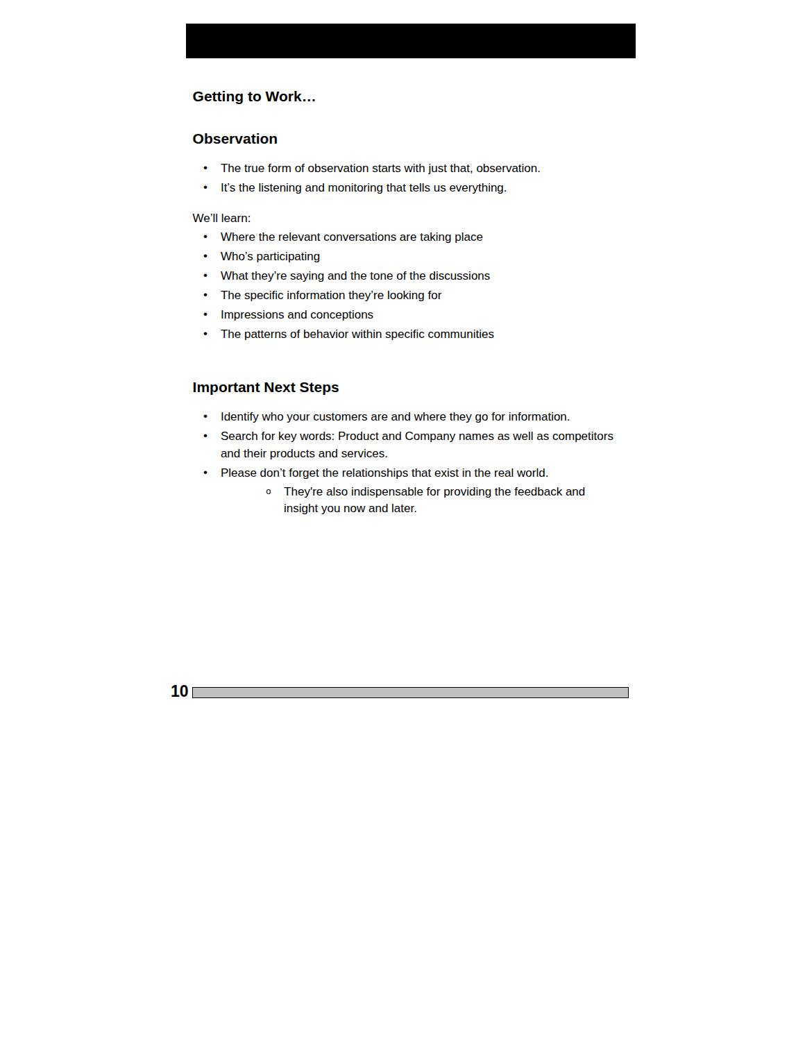Getting to Work…
Observation
The true form of observation starts with just that, observation.
It’s the listening and monitoring that tells us everything.
We’ll learn:
Where the relevant conversations are taking place
Who’s participating
What they’re saying and the tone of the discussions
The specific information they’re looking for
Impressions and conceptions
The patterns of behavior within specific communities
Important Next Steps
Identify who your customers are and where they go for information.
Search for key words: Product and Company names as well as competitors and their products and services.
Please don’t forget the relationships that exist in the real world.
They're also indispensable for providing the feedback and insight you now and later.
10